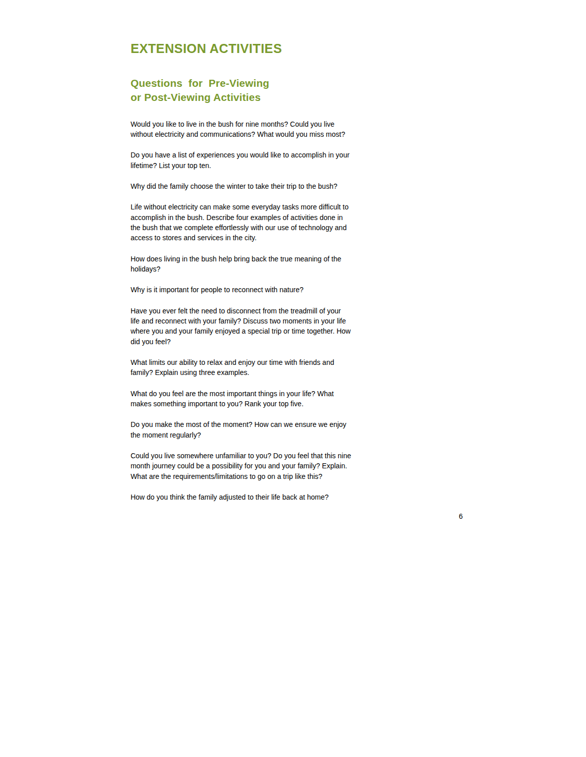EXTENSION ACTIVITIES
Questions for Pre-Viewing
or Post-Viewing Activities
Would you like to live in the bush for nine months? Could you live without electricity and communications? What would you miss most?
Do you have a list of experiences you would like to accomplish in your lifetime? List your top ten.
Why did the family choose the winter to take their trip to the bush?
Life without electricity can make some everyday tasks more difficult to accomplish in the bush. Describe four examples of activities done in the bush that we complete effortlessly with our use of technology and access to stores and services in the city.
How does living in the bush help bring back the true meaning of the holidays?
Why is it important for people to reconnect with nature?
Have you ever felt the need to disconnect from the treadmill of your life and reconnect with your family? Discuss two moments in your life where you and your family enjoyed a special trip or time together. How did you feel?
What limits our ability to relax and enjoy our time with friends and family? Explain using three examples.
What do you feel are the most important things in your life? What makes something important to you? Rank your top five.
Do you make the most of the moment? How can we ensure we enjoy the moment regularly?
Could you live somewhere unfamiliar to you? Do you feel that this nine month journey could be a possibility for you and your family? Explain. What are the requirements/limitations to go on a trip like this?
How do you think the family adjusted to their life back at home?
6